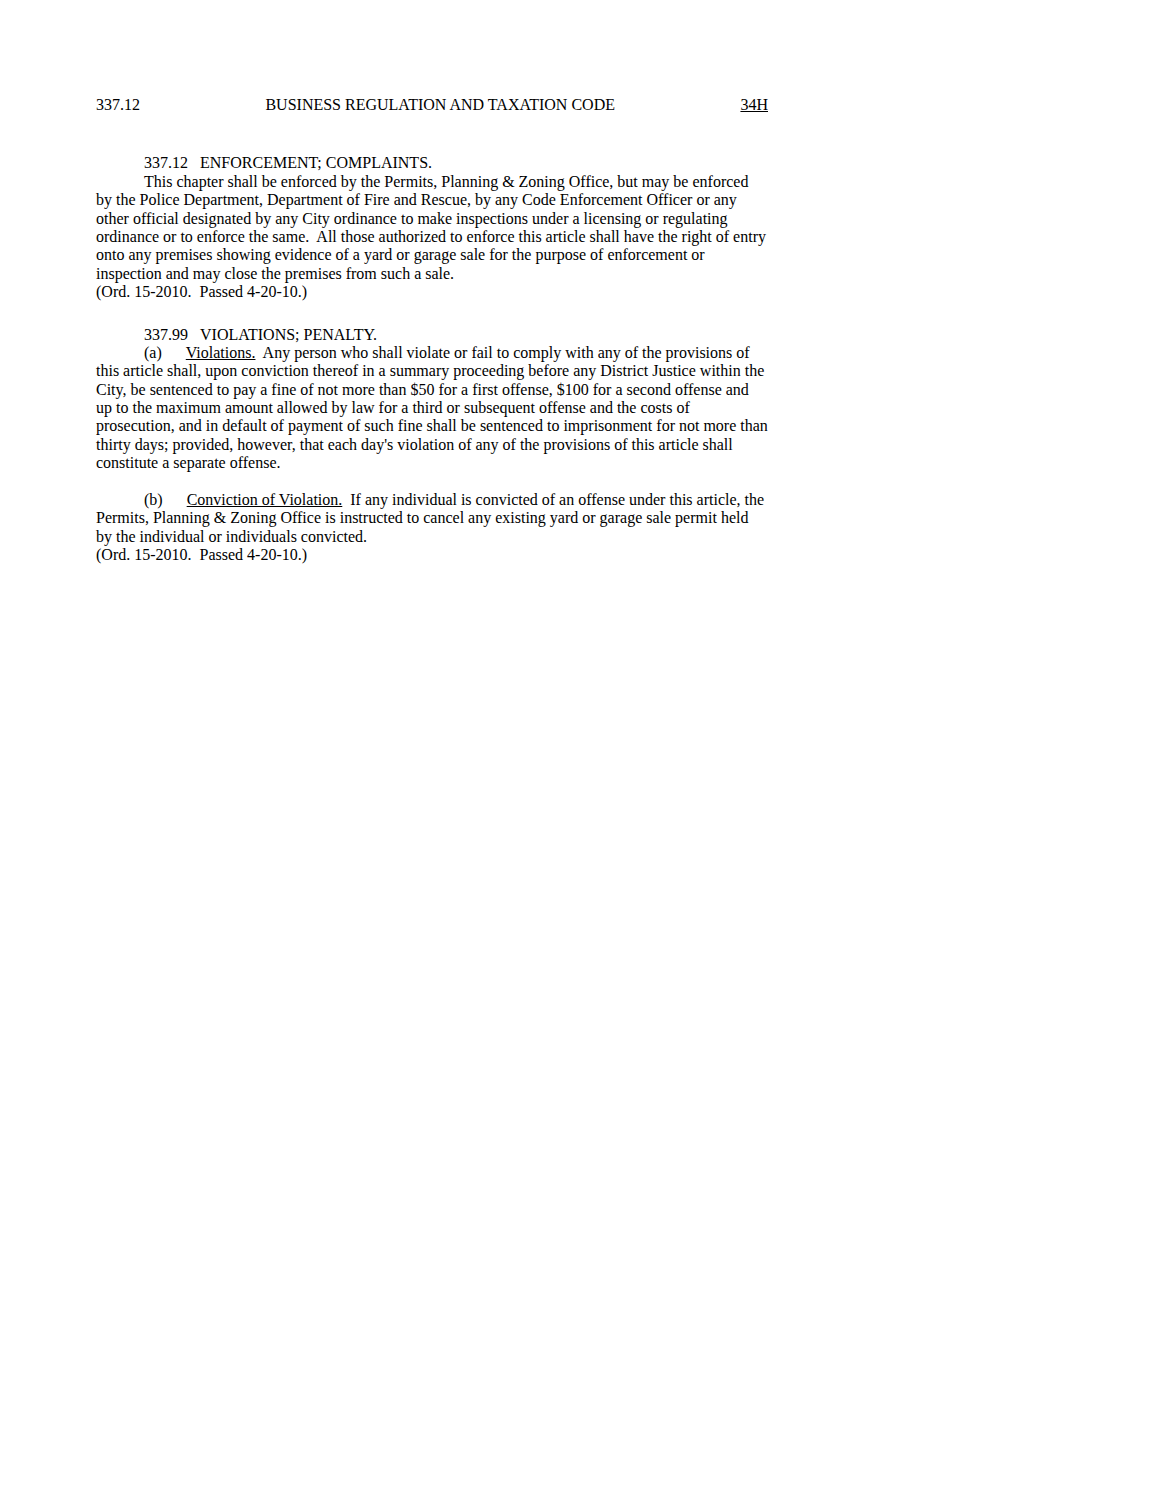337.12 BUSINESS REGULATION AND TAXATION CODE 34H
337.12 ENFORCEMENT; COMPLAINTS.
This chapter shall be enforced by the Permits, Planning & Zoning Office, but may be enforced by the Police Department, Department of Fire and Rescue, by any Code Enforcement Officer or any other official designated by any City ordinance to make inspections under a licensing or regulating ordinance or to enforce the same. All those authorized to enforce this article shall have the right of entry onto any premises showing evidence of a yard or garage sale for the purpose of enforcement or inspection and may close the premises from such a sale.
(Ord. 15-2010. Passed 4-20-10.)
337.99 VIOLATIONS; PENALTY.
(a) Violations. Any person who shall violate or fail to comply with any of the provisions of this article shall, upon conviction thereof in a summary proceeding before any District Justice within the City, be sentenced to pay a fine of not more than $50 for a first offense, $100 for a second offense and up to the maximum amount allowed by law for a third or subsequent offense and the costs of prosecution, and in default of payment of such fine shall be sentenced to imprisonment for not more than thirty days; provided, however, that each day's violation of any of the provisions of this article shall constitute a separate offense.
(b) Conviction of Violation. If any individual is convicted of an offense under this article, the Permits, Planning & Zoning Office is instructed to cancel any existing yard or garage sale permit held by the individual or individuals convicted.
(Ord. 15-2010. Passed 4-20-10.)